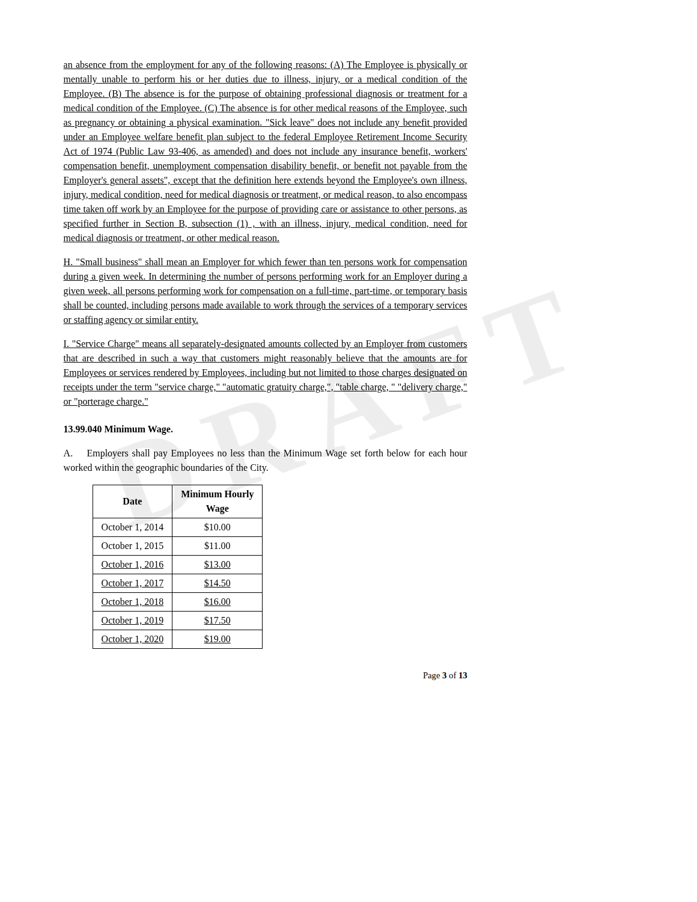DRAFT
an absence from the employment for any of the following reasons: (A) The Employee is physically or mentally unable to perform his or her duties due to illness, injury, or a medical condition of the Employee. (B) The absence is for the purpose of obtaining professional diagnosis or treatment for a medical condition of the Employee. (C) The absence is for other medical reasons of the Employee, such as pregnancy or obtaining a physical examination. "Sick leave" does not include any benefit provided under an Employee welfare benefit plan subject to the federal Employee Retirement Income Security Act of 1974 (Public Law 93-406, as amended) and does not include any insurance benefit, workers' compensation benefit, unemployment compensation disability benefit, or benefit not payable from the Employer's general assets", except that the definition here extends beyond the Employee's own illness, injury, medical condition, need for medical diagnosis or treatment, or medical reason, to also encompass time taken off work by an Employee for the purpose of providing care or assistance to other persons, as specified further in Section B, subsection (1) , with an illness, injury, medical condition, need for medical diagnosis or treatment, or other medical reason.
H. "Small business" shall mean an Employer for which fewer than ten persons work for compensation during a given week. In determining the number of persons performing work for an Employer during a given week, all persons performing work for compensation on a full-time, part-time, or temporary basis shall be counted, including persons made available to work through the services of a temporary services or staffing agency or similar entity.
I. "Service Charge" means all separately-designated amounts collected by an Employer from customers that are described in such a way that customers might reasonably believe that the amounts are for Employees or services rendered by Employees, including but not limited to those charges designated on receipts under the term "service charge," "automatic gratuity charge,", "table charge, " "delivery charge," or "porterage charge."
13.99.040 Minimum Wage.
A. Employers shall pay Employees no less than the Minimum Wage set forth below for each hour worked within the geographic boundaries of the City.
| Date | Minimum Hourly Wage |
| --- | --- |
| October 1, 2014 | $10.00 |
| October 1, 2015 | $11.00 |
| October 1, 2016 | $13.00 |
| October 1, 2017 | $14.50 |
| October 1, 2018 | $16.00 |
| October 1, 2019 | $17.50 |
| October 1, 2020 | $19.00 |
Page 3 of 13